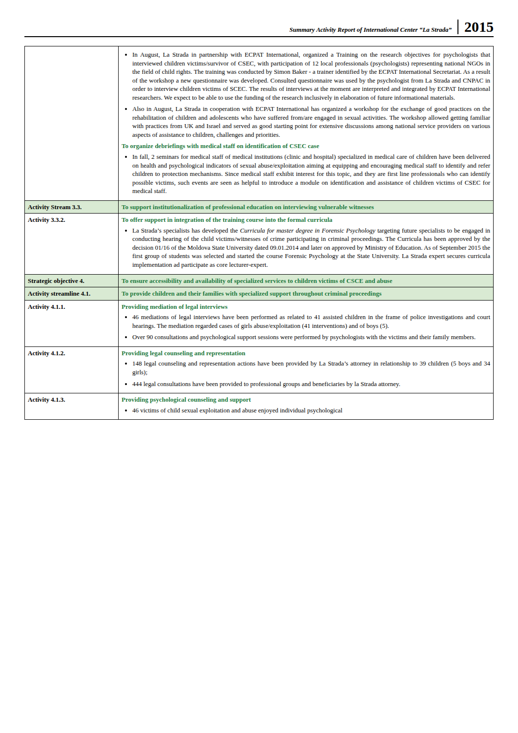Summary Activity Report of International Center “La Strada”
2015
| | In August, La Strada in partnership with ECPAT International, organized a Training on the research objectives for psychologists that interviewed children victims/survivor of CSEC, with participation of 12 local professionals (psychologists) representing national NGOs in the field of child rights. The training was conducted by Simon Baker - a trainer identified by the ECPAT International Secretariat. As a result of the workshop a new questionnaire was developed. Consulted questionnaire was used by the psychologist from La Strada and CNPAC in order to interview children victims of SCEC. The results of interviews at the moment are interpreted and integrated by ECPAT International researchers. We expect to be able to use the funding of the research inclusively in elaboration of future informational materials. Also in August, La Strada in cooperation with ECPAT International has organized a workshop for the exchange of good practices on the rehabilitation of children and adolescents who have suffered from/are engaged in sexual activities. The workshop allowed getting familiar with practices from UK and Israel and served as good starting point for extensive discussions among national service providers on various aspects of assistance to children, challenges and priorities. To organize debriefings with medical staff on identification of CSEC case In fall, 2 seminars for medical staff of medical institutions (clinic and hospital) specialized in medical care of children have been delivered on health and psychological indicators of sexual abuse/exploitation aiming at equipping and encouraging medical staff to identify and refer children to protection mechanisms. Since medical staff exhibit interest for this topic, and they are first line professionals who can identify possible victims, such events are seen as helpful to introduce a module on identification and assistance of children victims of CSEC for medical staff. |
| Activity Stream 3.3. | To support institutionalization of professional education on interviewing vulnerable witnesses |
| Activity 3.3.2. | To offer support in integration of the training course into the formal curricula La Strada’s specialists has developed the Curricula for master degree in Forensic Psychology targeting future specialists to be engaged in conducting hearing of the child victims/witnesses of crime participating in criminal proceedings. The Curricula has been approved by the decision 01/16 of the Moldova State University dated 09.01.2014 and later on approved by Ministry of Education. As of September 2015 the first group of students was selected and started the course Forensic Psychology at the State University. La Strada expert secures curricula implementation ad participate as core lecturer-expert. |
| Strategic objective 4. | To ensure accessibility and availability of specialized services to children victims of CSCE and abuse |
| Activity streamline 4.1. | To provide children and their families with specialized support throughout criminal proceedings |
| Activity 4.1.1. | Providing mediation of legal interviews 46 mediations of legal interviews have been performed as related to 41 assisted children in the frame of police investigations and court hearings. The mediation regarded cases of girls abuse/exploitation (41 interventions) and of boys (5). Over 90 consultations and psychological support sessions were performed by psychologists with the victims and their family members. |
| Activity 4.1.2. | Providing legal counseling and representation 148 legal counseling and representation actions have been provided by La Strada’s attorney in relationship to 39 children (5 boys and 34 girls); 444 legal consultations have been provided to professional groups and beneficiaries by la Strada attorney. |
| Activity 4.1.3. | Providing psychological counseling and support 46 victims of child sexual exploitation and abuse enjoyed individual psychological |